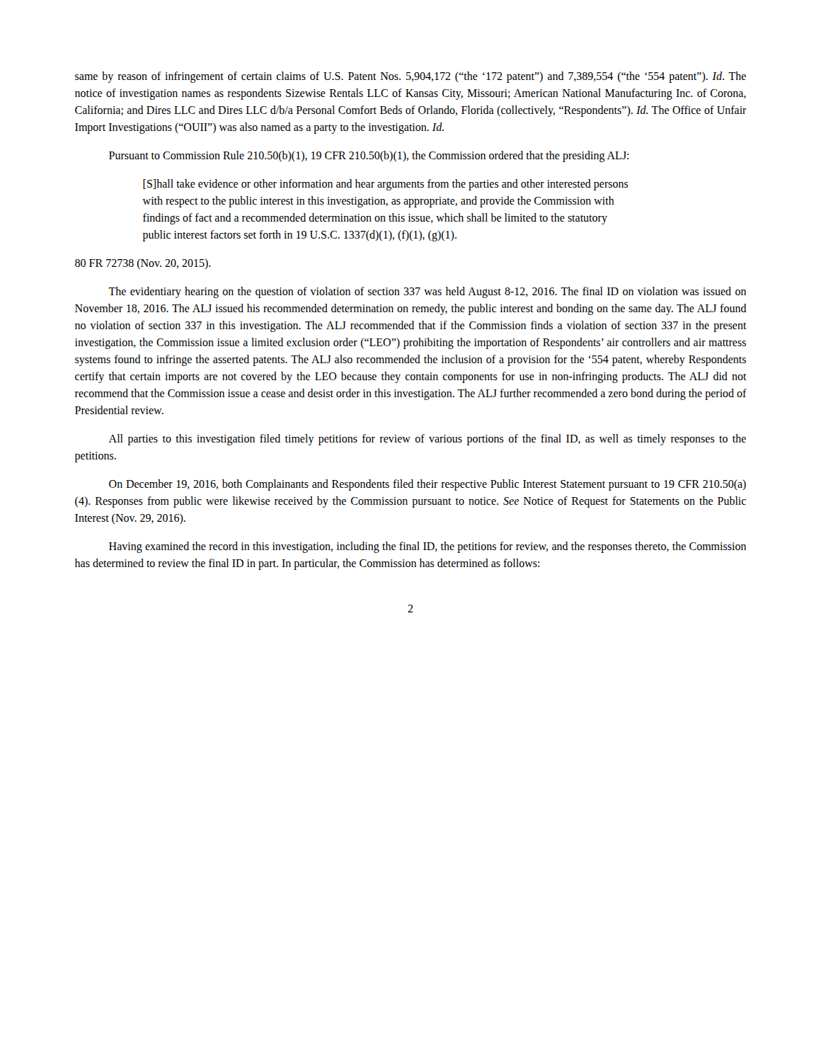same by reason of infringement of certain claims of U.S. Patent Nos. 5,904,172 (“the ‘172 patent”) and 7,389,554 (“the ‘554 patent”). Id. The notice of investigation names as respondents Sizewise Rentals LLC of Kansas City, Missouri; American National Manufacturing Inc. of Corona, California; and Dires LLC and Dires LLC d/b/a Personal Comfort Beds of Orlando, Florida (collectively, “Respondents”). Id. The Office of Unfair Import Investigations (“OUII”) was also named as a party to the investigation. Id.
Pursuant to Commission Rule 210.50(b)(1), 19 CFR 210.50(b)(1), the Commission ordered that the presiding ALJ:
[S]hall take evidence or other information and hear arguments from the parties and other interested persons with respect to the public interest in this investigation, as appropriate, and provide the Commission with findings of fact and a recommended determination on this issue, which shall be limited to the statutory public interest factors set forth in 19 U.S.C. 1337(d)(1), (f)(1), (g)(1).
80 FR 72738 (Nov. 20, 2015).
The evidentiary hearing on the question of violation of section 337 was held August 8-12, 2016. The final ID on violation was issued on November 18, 2016. The ALJ issued his recommended determination on remedy, the public interest and bonding on the same day. The ALJ found no violation of section 337 in this investigation. The ALJ recommended that if the Commission finds a violation of section 337 in the present investigation, the Commission issue a limited exclusion order (“LEO”) prohibiting the importation of Respondents’ air controllers and air mattress systems found to infringe the asserted patents. The ALJ also recommended the inclusion of a provision for the ‘554 patent, whereby Respondents certify that certain imports are not covered by the LEO because they contain components for use in non-infringing products. The ALJ did not recommend that the Commission issue a cease and desist order in this investigation. The ALJ further recommended a zero bond during the period of Presidential review.
All parties to this investigation filed timely petitions for review of various portions of the final ID, as well as timely responses to the petitions.
On December 19, 2016, both Complainants and Respondents filed their respective Public Interest Statement pursuant to 19 CFR 210.50(a)(4). Responses from public were likewise received by the Commission pursuant to notice. See Notice of Request for Statements on the Public Interest (Nov. 29, 2016).
Having examined the record in this investigation, including the final ID, the petitions for review, and the responses thereto, the Commission has determined to review the final ID in part. In particular, the Commission has determined as follows:
2